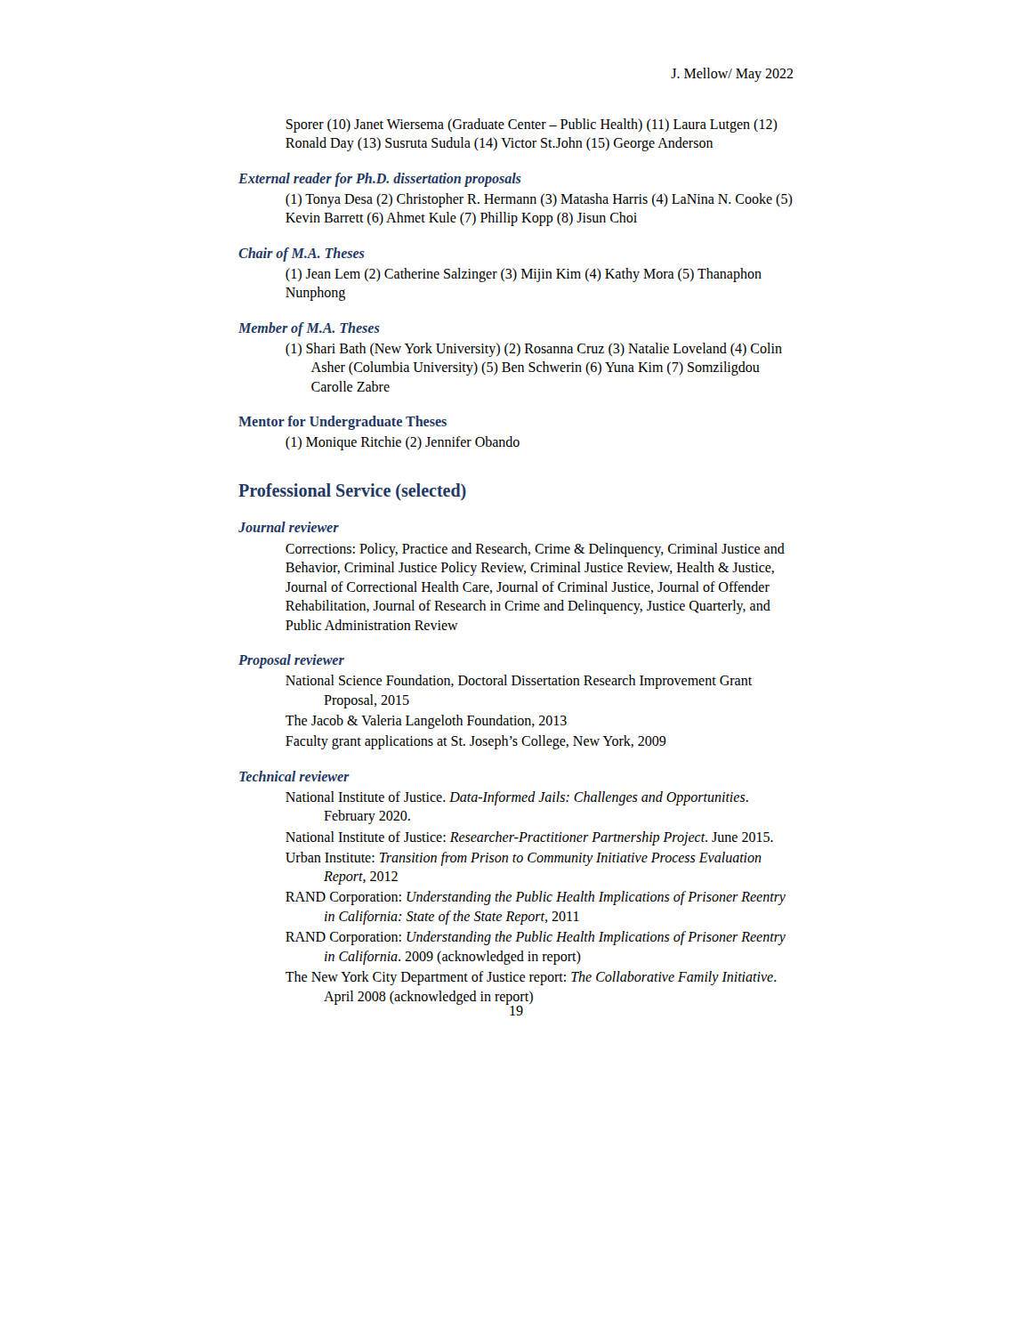J. Mellow/ May 2022
Sporer (10) Janet Wiersema (Graduate Center – Public Health) (11) Laura Lutgen (12) Ronald Day (13) Susruta Sudula (14) Victor St.John (15) George Anderson
External reader for Ph.D. dissertation proposals
(1) Tonya Desa (2) Christopher R. Hermann (3) Matasha Harris (4) LaNina N. Cooke (5) Kevin Barrett (6) Ahmet Kule (7) Phillip Kopp (8) Jisun Choi
Chair of M.A. Theses
(1) Jean Lem (2) Catherine Salzinger (3) Mijin Kim (4) Kathy Mora (5) Thanaphon Nunphong
Member of M.A. Theses
(1) Shari Bath (New York University) (2) Rosanna Cruz (3) Natalie Loveland (4) Colin Asher (Columbia University) (5) Ben Schwerin (6) Yuna Kim (7) Somziligdou Carolle Zabre
Mentor for Undergraduate Theses
(1) Monique Ritchie (2) Jennifer Obando
Professional Service (selected)
Journal reviewer
Corrections: Policy, Practice and Research, Crime & Delinquency, Criminal Justice and Behavior, Criminal Justice Policy Review, Criminal Justice Review, Health & Justice, Journal of Correctional Health Care, Journal of Criminal Justice, Journal of Offender Rehabilitation, Journal of Research in Crime and Delinquency, Justice Quarterly, and Public Administration Review
Proposal reviewer
National Science Foundation, Doctoral Dissertation Research Improvement Grant Proposal, 2015
The Jacob & Valeria Langeloth Foundation, 2013
Faculty grant applications at St. Joseph’s College, New York, 2009
Technical reviewer
National Institute of Justice. Data-Informed Jails: Challenges and Opportunities. February 2020.
National Institute of Justice: Researcher-Practitioner Partnership Project. June 2015.
Urban Institute: Transition from Prison to Community Initiative Process Evaluation Report, 2012
RAND Corporation: Understanding the Public Health Implications of Prisoner Reentry in California: State of the State Report, 2011
RAND Corporation: Understanding the Public Health Implications of Prisoner Reentry in California. 2009 (acknowledged in report)
The New York City Department of Justice report: The Collaborative Family Initiative. April 2008 (acknowledged in report)
19